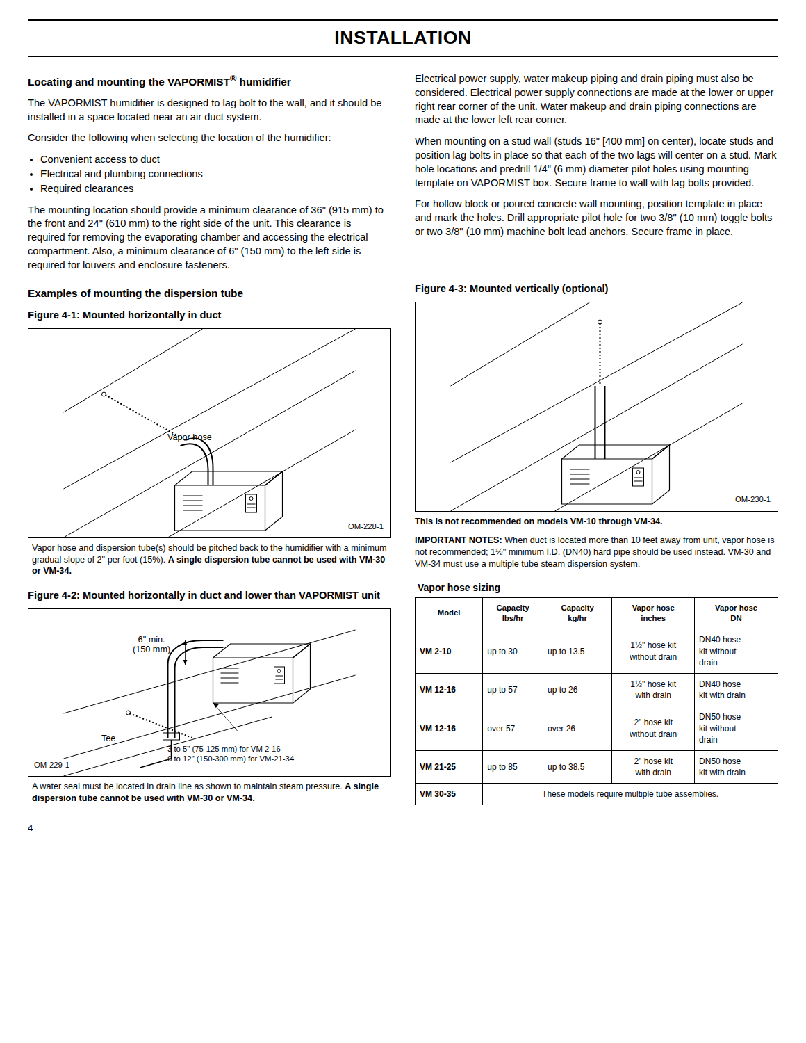INSTALLATION
Locating and mounting the VAPORMIST® humidifier
The VAPORMIST humidifier is designed to lag bolt to the wall, and it should be installed in a space located near an air duct system.
Consider the following when selecting the location of the humidifier:
Convenient access to duct
Electrical and plumbing connections
Required clearances
The mounting location should provide a minimum clearance of 36" (915 mm) to the front and 24" (610 mm) to the right side of the unit. This clearance is required for removing the evaporating chamber and accessing the electrical compartment. Also, a minimum clearance of 6" (150 mm) to the left side is required for louvers and enclosure fasteners.
Examples of mounting the dispersion tube
Figure 4-1: Mounted horizontally in duct
Vapor hose OM-228-1
Vapor hose and dispersion tube(s) should be pitched back to the humidifier with a minimum gradual slope of 2" per foot (15%). A single dispersion tube cannot be used with VM-30 or VM-34.
Figure 4-2: Mounted horizontally in duct and lower than VAPORMIST unit
6" min.
(150 mm) Tee 3 to 5" (75-125 mm) for VM 2-16
6 to 12" (150-300 mm) for VM-21-34 OM-229-1
A water seal must be located in drain line as shown to maintain steam pressure. A single dispersion tube cannot be used with VM-30 or VM-34.
4
Electrical power supply, water makeup piping and drain piping must also be considered. Electrical power supply connections are made at the lower or upper right rear corner of the unit. Water makeup and drain piping connections are made at the lower left rear corner.
When mounting on a stud wall (studs 16" [400 mm] on center), locate studs and position lag bolts in place so that each of the two lags will center on a stud. Mark hole locations and predrill 1/4" (6 mm) diameter pilot holes using mounting template on VAPORMIST box. Secure frame to wall with lag bolts provided.
For hollow block or poured concrete wall mounting, position template in place and mark the holes. Drill appropriate pilot hole for two 3/8" (10 mm) toggle bolts or two 3/8" (10 mm) machine bolt lead anchors. Secure frame in place.
Figure 4-3: Mounted vertically (optional)
OM-230-1
This is not recommended on models VM-10 through VM-34.
IMPORTANT NOTES: When duct is located more than 10 feet away from unit, vapor hose is not recommended; 1½" minimum I.D. (DN40) hard pipe should be used instead. VM-30 and VM-34 must use a multiple tube steam dispersion system.
Vapor hose sizing
| Model | Capacity lbs/hr | Capacity kg/hr | Vapor hose inches | Vapor hose DN |
| --- | --- | --- | --- | --- |
| VM 2-10 | up to 30 | up to 13.5 | 1½" hose kit without drain | DN40 hose kit without drain |
| VM 12-16 | up to 57 | up to 26 | 1½" hose kit with drain | DN40 hose kit with drain |
| VM 12-16 | over 57 | over 26 | 2" hose kit without drain | DN50 hose kit without drain |
| VM 21-25 | up to 85 | up to 38.5 | 2" hose kit with drain | DN50 hose kit with drain |
| VM 30-35 | These models require multiple tube assemblies. |